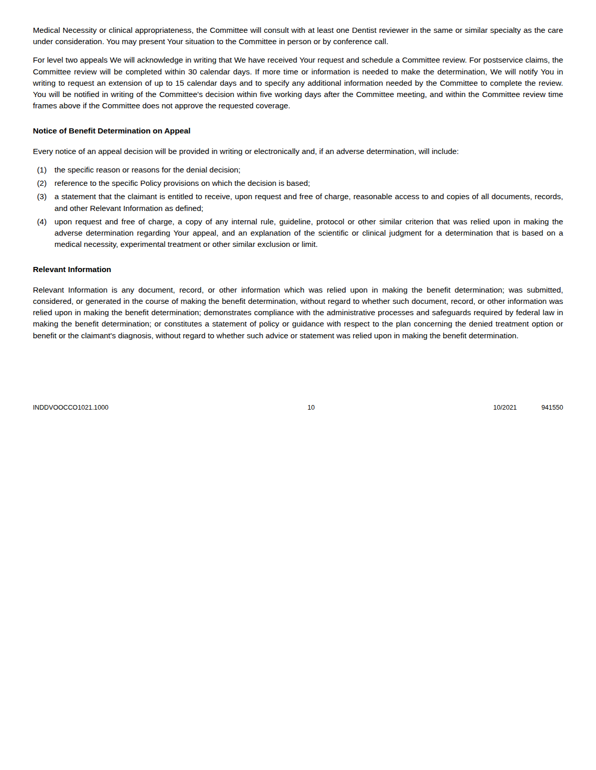Medical Necessity or clinical appropriateness, the Committee will consult with at least one Dentist reviewer in the same or similar specialty as the care under consideration. You may present Your situation to the Committee in person or by conference call.
For level two appeals We will acknowledge in writing that We have received Your request and schedule a Committee review. For postservice claims, the Committee review will be completed within 30 calendar days. If more time or information is needed to make the determination, We will notify You in writing to request an extension of up to 15 calendar days and to specify any additional information needed by the Committee to complete the review. You will be notified in writing of the Committee's decision within five working days after the Committee meeting, and within the Committee review time frames above if the Committee does not approve the requested coverage.
Notice of Benefit Determination on Appeal
Every notice of an appeal decision will be provided in writing or electronically and, if an adverse determination, will include:
(1) the specific reason or reasons for the denial decision;
(2) reference to the specific Policy provisions on which the decision is based;
(3) a statement that the claimant is entitled to receive, upon request and free of charge, reasonable access to and copies of all documents, records, and other Relevant Information as defined;
(4) upon request and free of charge, a copy of any internal rule, guideline, protocol or other similar criterion that was relied upon in making the adverse determination regarding Your appeal, and an explanation of the scientific or clinical judgment for a determination that is based on a medical necessity, experimental treatment or other similar exclusion or limit.
Relevant Information
Relevant Information is any document, record, or other information which was relied upon in making the benefit determination; was submitted, considered, or generated in the course of making the benefit determination, without regard to whether such document, record, or other information was relied upon in making the benefit determination; demonstrates compliance with the administrative processes and safeguards required by federal law in making the benefit determination; or constitutes a statement of policy or guidance with respect to the plan concerning the denied treatment option or benefit or the claimant's diagnosis, without regard to whether such advice or statement was relied upon in making the benefit determination.
INDDVOOCCO1021.1000
10
10/2021941550